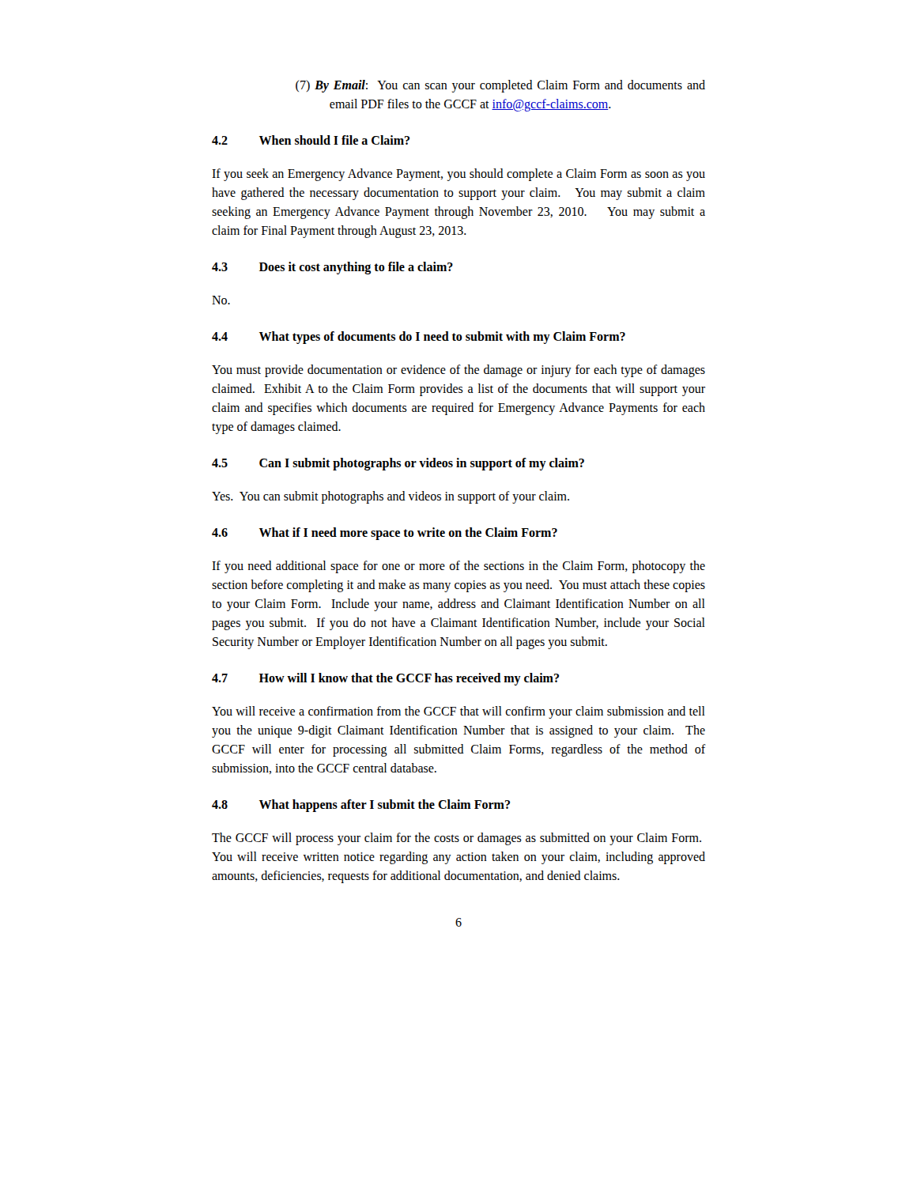(7) By Email: You can scan your completed Claim Form and documents and email PDF files to the GCCF at info@gccf-claims.com.
4.2 When should I file a Claim?
If you seek an Emergency Advance Payment, you should complete a Claim Form as soon as you have gathered the necessary documentation to support your claim. You may submit a claim seeking an Emergency Advance Payment through November 23, 2010. You may submit a claim for Final Payment through August 23, 2013.
4.3 Does it cost anything to file a claim?
No.
4.4 What types of documents do I need to submit with my Claim Form?
You must provide documentation or evidence of the damage or injury for each type of damages claimed. Exhibit A to the Claim Form provides a list of the documents that will support your claim and specifies which documents are required for Emergency Advance Payments for each type of damages claimed.
4.5 Can I submit photographs or videos in support of my claim?
Yes. You can submit photographs and videos in support of your claim.
4.6 What if I need more space to write on the Claim Form?
If you need additional space for one or more of the sections in the Claim Form, photocopy the section before completing it and make as many copies as you need. You must attach these copies to your Claim Form. Include your name, address and Claimant Identification Number on all pages you submit. If you do not have a Claimant Identification Number, include your Social Security Number or Employer Identification Number on all pages you submit.
4.7 How will I know that the GCCF has received my claim?
You will receive a confirmation from the GCCF that will confirm your claim submission and tell you the unique 9-digit Claimant Identification Number that is assigned to your claim. The GCCF will enter for processing all submitted Claim Forms, regardless of the method of submission, into the GCCF central database.
4.8 What happens after I submit the Claim Form?
The GCCF will process your claim for the costs or damages as submitted on your Claim Form. You will receive written notice regarding any action taken on your claim, including approved amounts, deficiencies, requests for additional documentation, and denied claims.
6